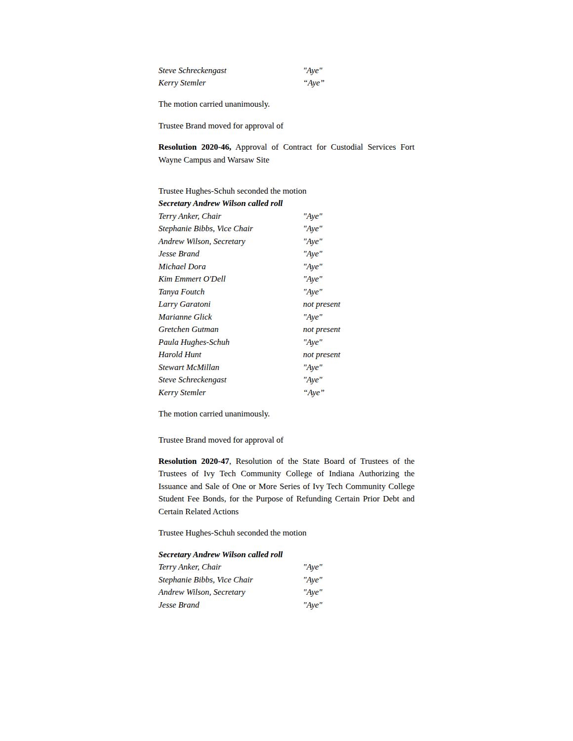Steve Schreckengast"Aye"
Kerry Stemler“Aye”
The motion carried unanimously.
Trustee Brand moved for approval of
Resolution 2020-46, Approval of Contract for Custodial Services Fort Wayne Campus and Warsaw Site
Trustee Hughes-Schuh seconded the motion
Secretary Andrew Wilson called roll
Terry Anker, Chair"Aye"
Stephanie Bibbs, Vice Chair"Aye"
Andrew Wilson, Secretary"Aye"
Jesse Brand"Aye"
Michael Dora"Aye"
Kim Emmert O'Dell"Aye"
Tanya Foutch"Aye"
Larry Garatoni not present
Marianne Glick"Aye"
Gretchen Gutman not present
Paula Hughes-Schuh"Aye"
Harold Hunt not present
Stewart McMillan"Aye"
Steve Schreckengast"Aye"
Kerry Stemler“Aye”
The motion carried unanimously.
Trustee Brand moved for approval of
Resolution 2020-47, Resolution of the State Board of Trustees of the Trustees of Ivy Tech Community College of Indiana Authorizing the Issuance and Sale of One or More Series of Ivy Tech Community College Student Fee Bonds, for the Purpose of Refunding Certain Prior Debt and Certain Related Actions
Trustee Hughes-Schuh seconded the motion
Secretary Andrew Wilson called roll
Terry Anker, Chair"Aye"
Stephanie Bibbs, Vice Chair"Aye"
Andrew Wilson, Secretary"Aye"
Jesse Brand"Aye"